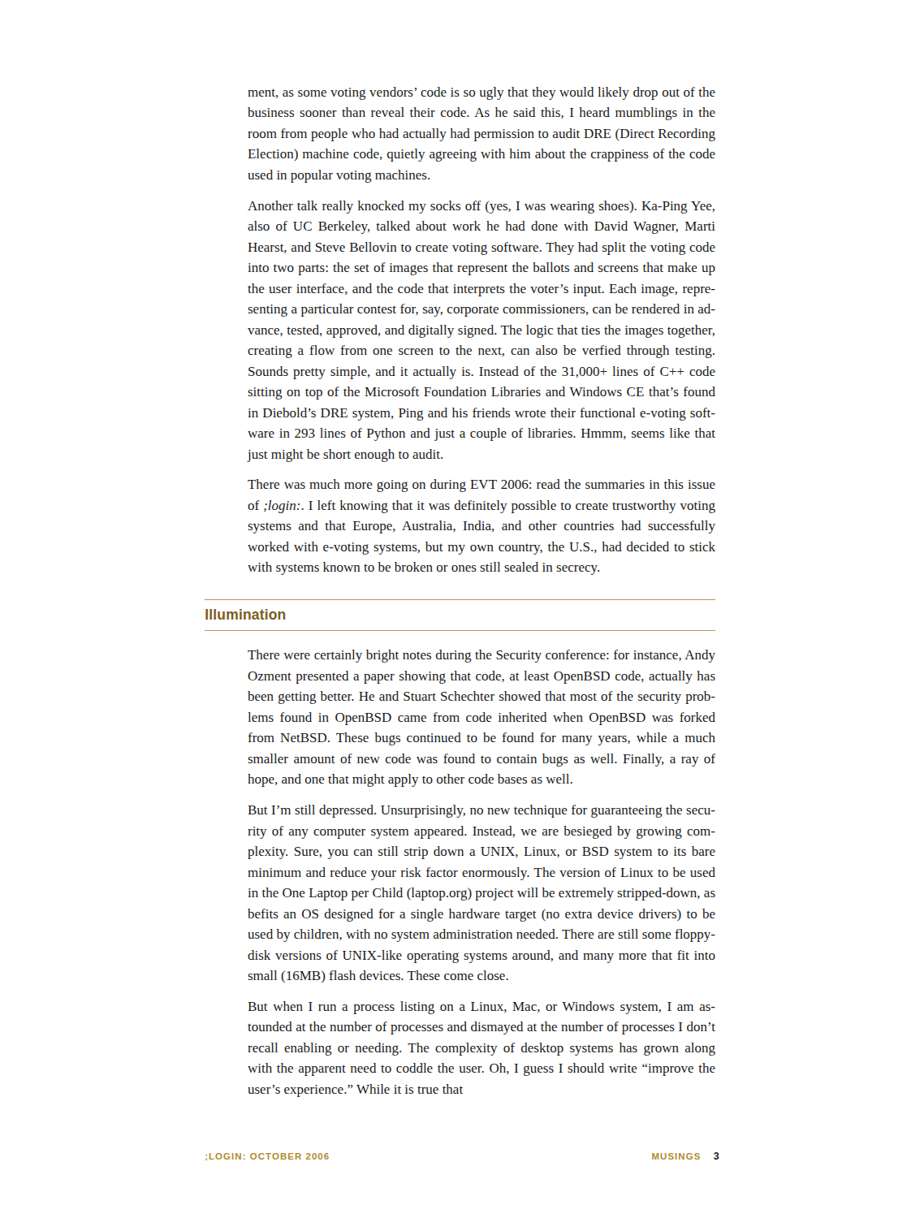ment, as some voting vendors’ code is so ugly that they would likely drop out of the business sooner than reveal their code. As he said this, I heard mumblings in the room from people who had actually had permission to audit DRE (Direct Recording Election) machine code, quietly agreeing with him about the crappiness of the code used in popular voting machines.
Another talk really knocked my socks off (yes, I was wearing shoes). Ka-Ping Yee, also of UC Berkeley, talked about work he had done with David Wagner, Marti Hearst, and Steve Bellovin to create voting software. They had split the voting code into two parts: the set of images that represent the ballots and screens that make up the user interface, and the code that interprets the voter’s input. Each image, representing a particular contest for, say, corporate commissioners, can be rendered in advance, tested, approved, and digitally signed. The logic that ties the images together, creating a flow from one screen to the next, can also be verfied through testing. Sounds pretty simple, and it actually is. Instead of the 31,000+ lines of C++ code sitting on top of the Microsoft Foundation Libraries and Windows CE that’s found in Diebold’s DRE system, Ping and his friends wrote their functional e-voting software in 293 lines of Python and just a couple of libraries. Hmmm, seems like that just might be short enough to audit.
There was much more going on during EVT 2006: read the summaries in this issue of ;login:. I left knowing that it was definitely possible to create trustworthy voting systems and that Europe, Australia, India, and other countries had successfully worked with e-voting systems, but my own country, the U.S., had decided to stick with systems known to be broken or ones still sealed in secrecy.
Illumination
There were certainly bright notes during the Security conference: for instance, Andy Ozment presented a paper showing that code, at least OpenBSD code, actually has been getting better. He and Stuart Schechter showed that most of the security problems found in OpenBSD came from code inherited when OpenBSD was forked from NetBSD. These bugs continued to be found for many years, while a much smaller amount of new code was found to contain bugs as well. Finally, a ray of hope, and one that might apply to other code bases as well.
But I’m still depressed. Unsurprisingly, no new technique for guaranteeing the security of any computer system appeared. Instead, we are besieged by growing complexity. Sure, you can still strip down a UNIX, Linux, or BSD system to its bare minimum and reduce your risk factor enormously. The version of Linux to be used in the One Laptop per Child (laptop.org) project will be extremely stripped-down, as befits an OS designed for a single hardware target (no extra device drivers) to be used by children, with no system administration needed. There are still some floppy-disk versions of UNIX-like operating systems around, and many more that fit into small (16MB) flash devices. These come close.
But when I run a process listing on a Linux, Mac, or Windows system, I am astounded at the number of processes and dismayed at the number of processes I don’t recall enabling or needing. The complexity of desktop systems has grown along with the apparent need to coddle the user. Oh, I guess I should write “improve the user’s experience.” While it is true that
;LOGIN: OCTOBER 2006
MUSINGS 3